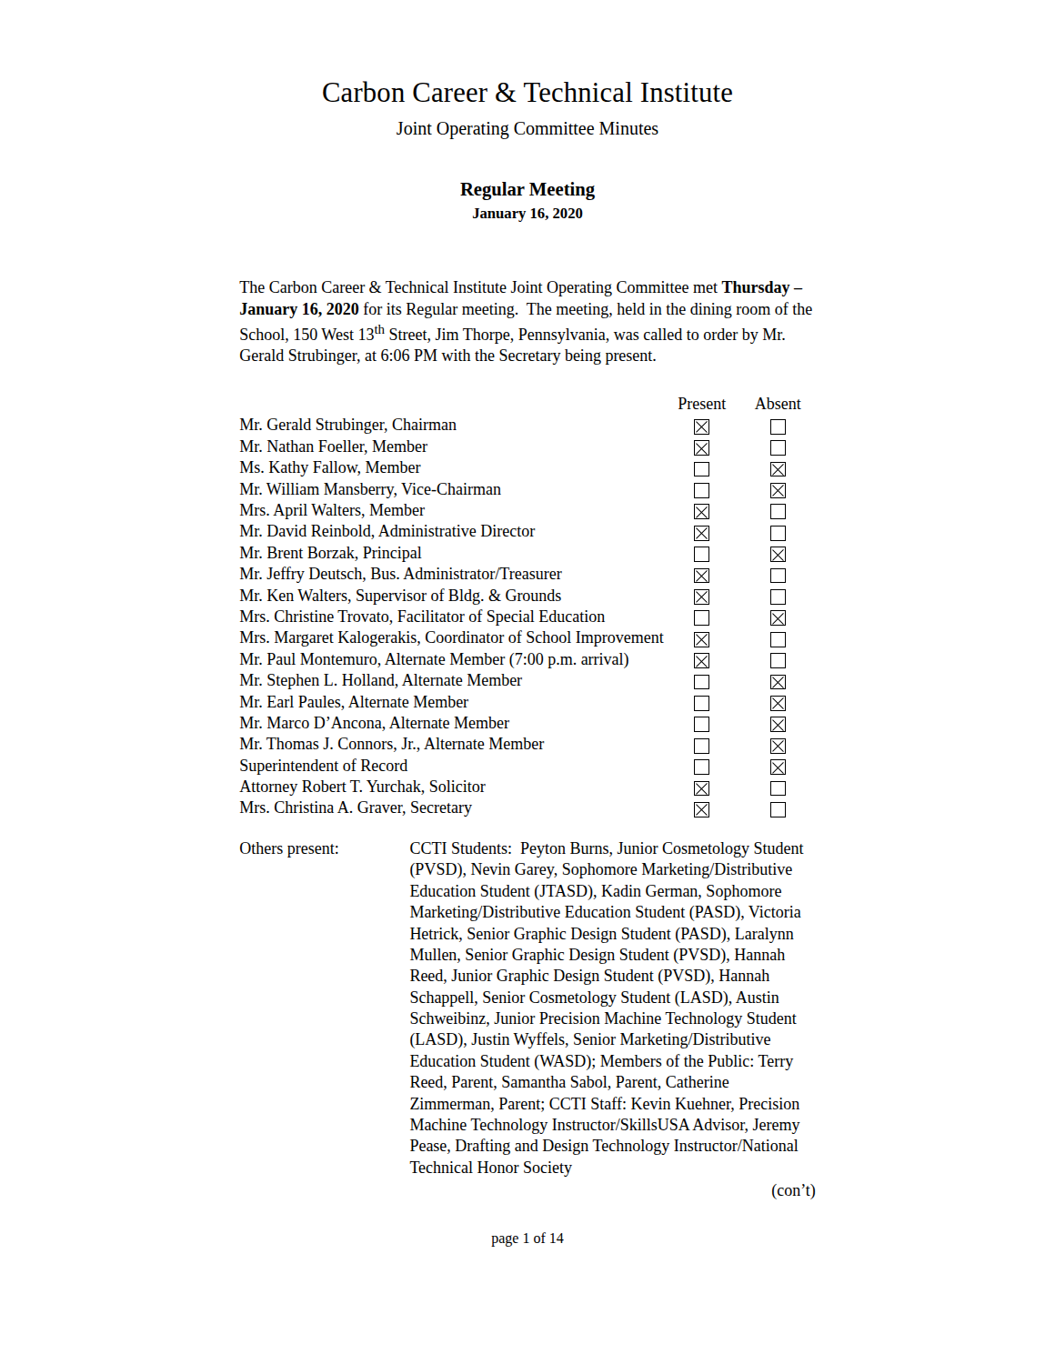Carbon Career & Technical Institute
Joint Operating Committee Minutes
Regular Meeting
January 16, 2020
The Carbon Career & Technical Institute Joint Operating Committee met Thursday – January 16, 2020 for its Regular meeting. The meeting, held in the dining room of the School, 150 West 13th Street, Jim Thorpe, Pennsylvania, was called to order by Mr. Gerald Strubinger, at 6:06 PM with the Secretary being present.
| | Present | Absent |
| Mr. Gerald Strubinger, Chairman | | |
| Mr. Nathan Foeller, Member | | |
| Ms. Kathy Fallow, Member | | |
| Mr. William Mansberry, Vice-Chairman | | |
| Mrs. April Walters, Member | | |
| Mr. David Reinbold, Administrative Director | | |
| Mr. Brent Borzak, Principal | | |
| Mr. Jeffry Deutsch, Bus. Administrator/Treasurer | | |
| Mr. Ken Walters, Supervisor of Bldg. & Grounds | | |
| Mrs. Christine Trovato, Facilitator of Special Education | | |
| Mrs. Margaret Kalogerakis, Coordinator of School Improvement | | |
| Mr. Paul Montemuro, Alternate Member (7:00 p.m. arrival) | | |
| Mr. Stephen L. Holland, Alternate Member | | |
| Mr. Earl Paules, Alternate Member | | |
| Mr. Marco D’Ancona, Alternate Member | | |
| Mr. Thomas J. Connors, Jr., Alternate Member | | |
| Superintendent of Record | | |
| Attorney Robert T. Yurchak, Solicitor | | |
| Mrs. Christina A. Graver, Secretary | | |
| Others present: | CCTI Students: Peyton Burns, Junior Cosmetology Student (PVSD), Nevin Garey, Sophomore Marketing/Distributive Education Student (JTASD), Kadin German, Sophomore Marketing/Distributive Education Student (PASD), Victoria Hetrick, Senior Graphic Design Student (PASD), Laralynn Mullen, Senior Graphic Design Student (PVSD), Hannah Reed, Junior Graphic Design Student (PVSD), Hannah Schappell, Senior Cosmetology Student (LASD), Austin Schweibinz, Junior Precision Machine Technology Student (LASD), Justin Wyffels, Senior Marketing/Distributive Education Student (WASD); Members of the Public: Terry Reed, Parent, Samantha Sabol, Parent, Catherine Zimmerman, Parent; CCTI Staff: Kevin Kuehner, Precision Machine Technology Instructor/SkillsUSA Advisor, Jeremy Pease, Drafting and Design Technology Instructor/National Technical Honor Society |
(con’t)
page 1 of 14